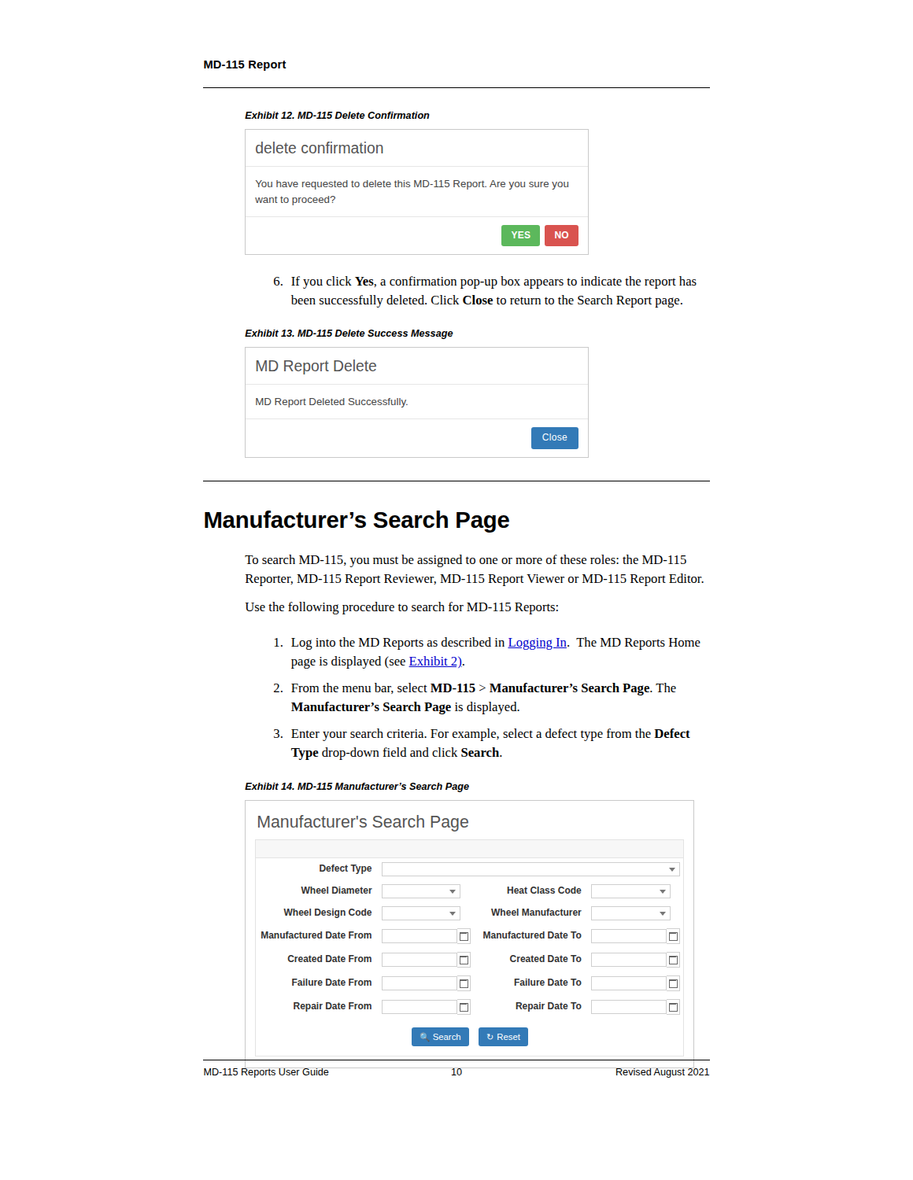MD-115 Report
Exhibit 12. MD-115 Delete Confirmation
delete confirmation
You have requested to delete this MD-115 Report. Are you sure you want to proceed?
YES NO
If you click Yes, a confirmation pop-up box appears to indicate the report has been successfully deleted. Click Close to return to the Search Report page.
Exhibit 13. MD-115 Delete Success Message
MD Report Delete
MD Report Deleted Successfully.
Close
Manufacturer’s Search Page
To search MD-115, you must be assigned to one or more of these roles: the MD-115 Reporter, MD-115 Report Reviewer, MD-115 Report Viewer or MD-115 Report Editor.
Use the following procedure to search for MD-115 Reports:
Log into the MD Reports as described in Logging In. The MD Reports Home page is displayed (see Exhibit 2).
From the menu bar, select MD-115 > Manufacturer’s Search Page. The Manufacturer’s Search Page is displayed.
Enter your search criteria. For example, select a defect type from the Defect Type drop-down field and click Search.
Exhibit 14. MD-115 Manufacturer’s Search Page
Manufacturer's Search Page
| Defect Type | |
| Wheel Diameter | | Heat Class Code | |
| Wheel Design Code | | Wheel Manufacturer | |
| Manufactured Date From | | Manufactured Date To | |
| Created Date From | | Created Date To | |
| Failure Date From | | Failure Date To | |
| Repair Date From | | Repair Date To | |
🔍Search ↻Reset
MD-115 Reports User Guide
10
Revised August 2021